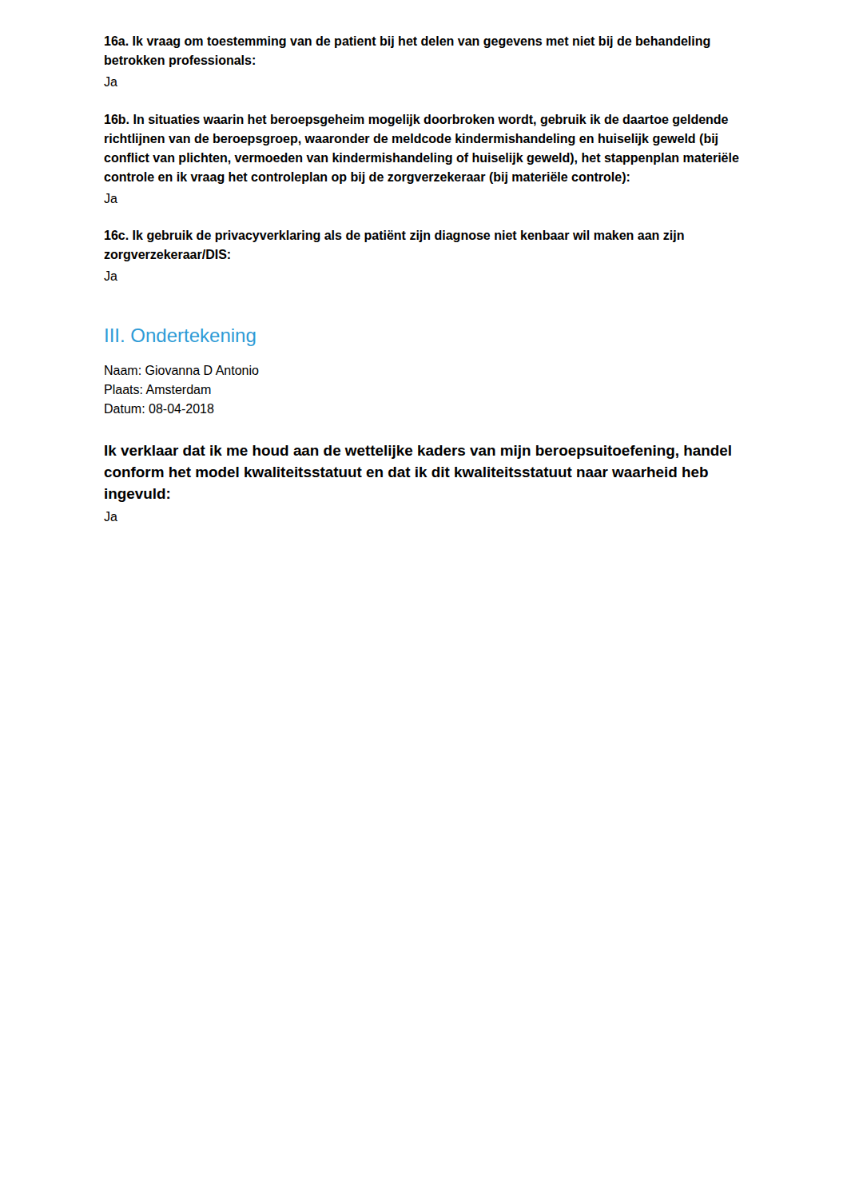16a. Ik vraag om toestemming van de patient bij het delen van gegevens met niet bij de behandeling betrokken professionals:
Ja
16b. In situaties waarin het beroepsgeheim mogelijk doorbroken wordt, gebruik ik de daartoe geldende richtlijnen van de beroepsgroep, waaronder de meldcode kindermishandeling en huiselijk geweld (bij conflict van plichten, vermoeden van kindermishandeling of huiselijk geweld), het stappenplan materiële controle en ik vraag het controleplan op bij de zorgverzekeraar (bij materiële controle):
Ja
16c. Ik gebruik de privacyverklaring als de patiënt zijn diagnose niet kenbaar wil maken aan zijn zorgverzekeraar/DIS:
Ja
III. Ondertekening
Naam: Giovanna D Antonio
Plaats: Amsterdam
Datum: 08-04-2018
Ik verklaar dat ik me houd aan de wettelijke kaders van mijn beroepsuitoefening, handel conform het model kwaliteitsstatuut en dat ik dit kwaliteitsstatuut naar waarheid heb ingevuld:
Ja